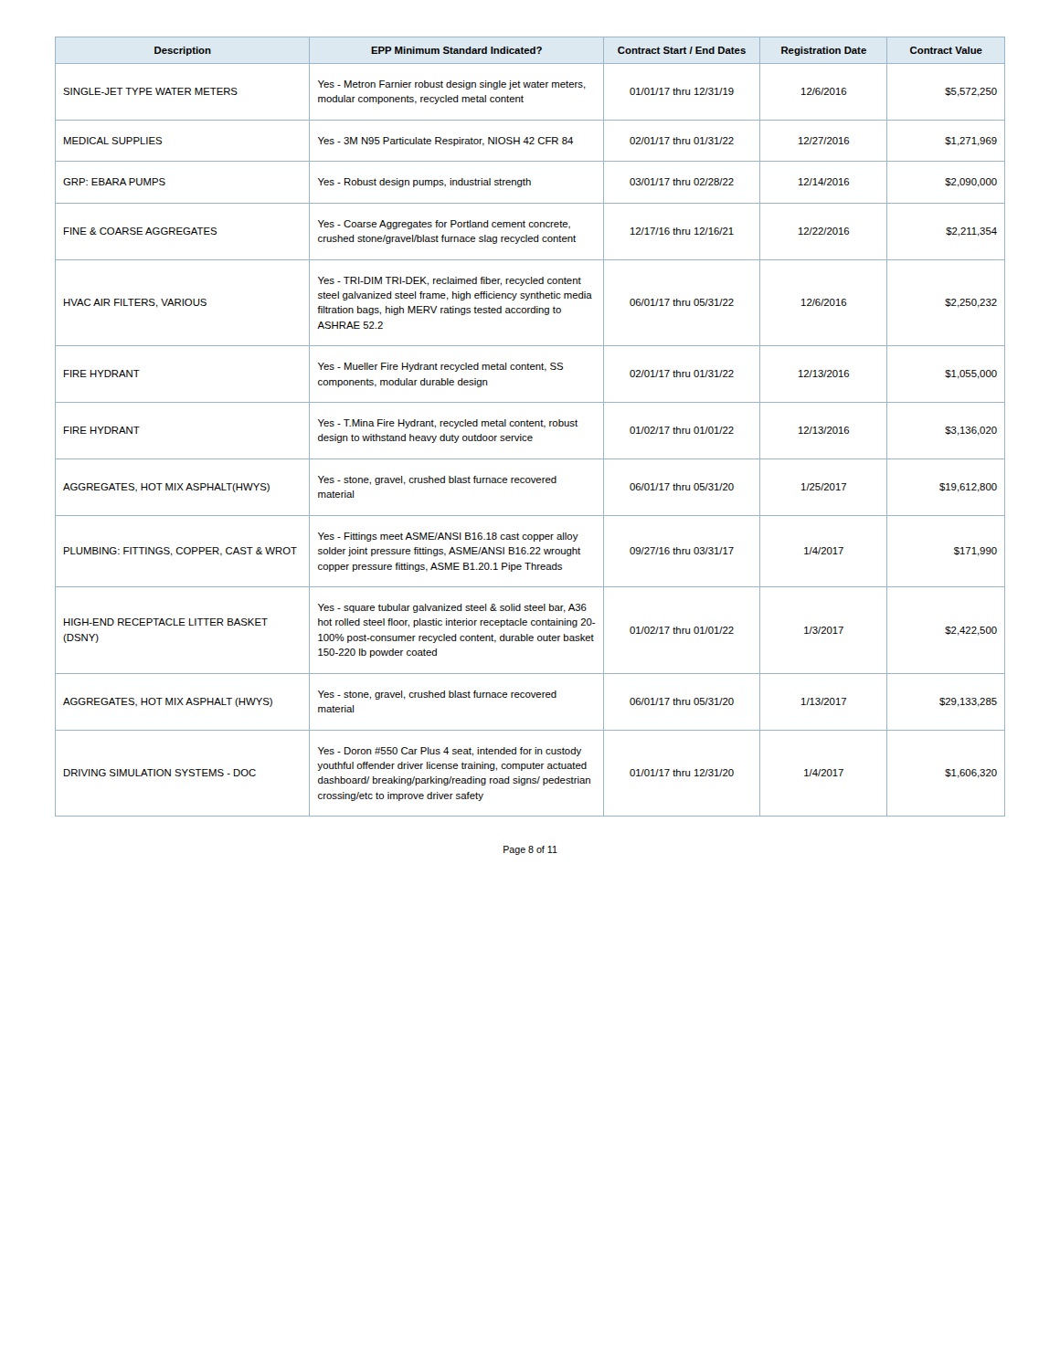| Description | EPP Minimum Standard Indicated? | Contract Start / End Dates | Registration Date | Contract Value |
| --- | --- | --- | --- | --- |
| SINGLE-JET TYPE WATER METERS | Yes - Metron Farnier robust design single jet water meters, modular components, recycled metal content | 01/01/17 thru 12/31/19 | 12/6/2016 | $5,572,250 |
| MEDICAL SUPPLIES | Yes - 3M N95 Particulate Respirator, NIOSH 42 CFR 84 | 02/01/17 thru 01/31/22 | 12/27/2016 | $1,271,969 |
| GRP: EBARA PUMPS | Yes - Robust design pumps, industrial strength | 03/01/17 thru 02/28/22 | 12/14/2016 | $2,090,000 |
| FINE & COARSE AGGREGATES | Yes - Coarse Aggregates for Portland cement concrete, crushed stone/gravel/blast furnace slag recycled content | 12/17/16 thru 12/16/21 | 12/22/2016 | $2,211,354 |
| HVAC AIR FILTERS, VARIOUS | Yes - TRI-DIM TRI-DEK, reclaimed fiber, recycled content steel galvanized steel frame, high efficiency synthetic media filtration bags, high MERV ratings tested according to ASHRAE 52.2 | 06/01/17 thru 05/31/22 | 12/6/2016 | $2,250,232 |
| FIRE HYDRANT | Yes - Mueller Fire Hydrant recycled metal content, SS components, modular durable design | 02/01/17 thru 01/31/22 | 12/13/2016 | $1,055,000 |
| FIRE HYDRANT | Yes - T.Mina Fire Hydrant, recycled metal content, robust design to withstand heavy duty outdoor service | 01/02/17 thru 01/01/22 | 12/13/2016 | $3,136,020 |
| AGGREGATES, HOT MIX ASPHALT(HWYS) | Yes - stone, gravel, crushed blast furnace recovered material | 06/01/17 thru 05/31/20 | 1/25/2017 | $19,612,800 |
| PLUMBING: FITTINGS, COPPER, CAST & WROT | Yes - Fittings meet ASME/ANSI B16.18 cast copper alloy solder joint pressure fittings, ASME/ANSI B16.22 wrought copper pressure fittings, ASME B1.20.1 Pipe Threads | 09/27/16 thru 03/31/17 | 1/4/2017 | $171,990 |
| HIGH-END RECEPTACLE LITTER BASKET (DSNY) | Yes - square tubular galvanized steel & solid steel bar, A36 hot rolled steel floor, plastic interior receptacle containing 20-100% post-consumer recycled content, durable outer basket 150-220 lb powder coated | 01/02/17 thru 01/01/22 | 1/3/2017 | $2,422,500 |
| AGGREGATES, HOT MIX ASPHALT (HWYS) | Yes - stone, gravel, crushed blast furnace recovered material | 06/01/17 thru 05/31/20 | 1/13/2017 | $29,133,285 |
| DRIVING SIMULATION SYSTEMS - DOC | Yes - Doron #550 Car Plus 4 seat, intended for in custody youthful offender driver license training, computer actuated dashboard/ breaking/parking/reading road signs/ pedestrian crossing/etc to improve driver safety | 01/01/17 thru 12/31/20 | 1/4/2017 | $1,606,320 |
Page 8 of 11